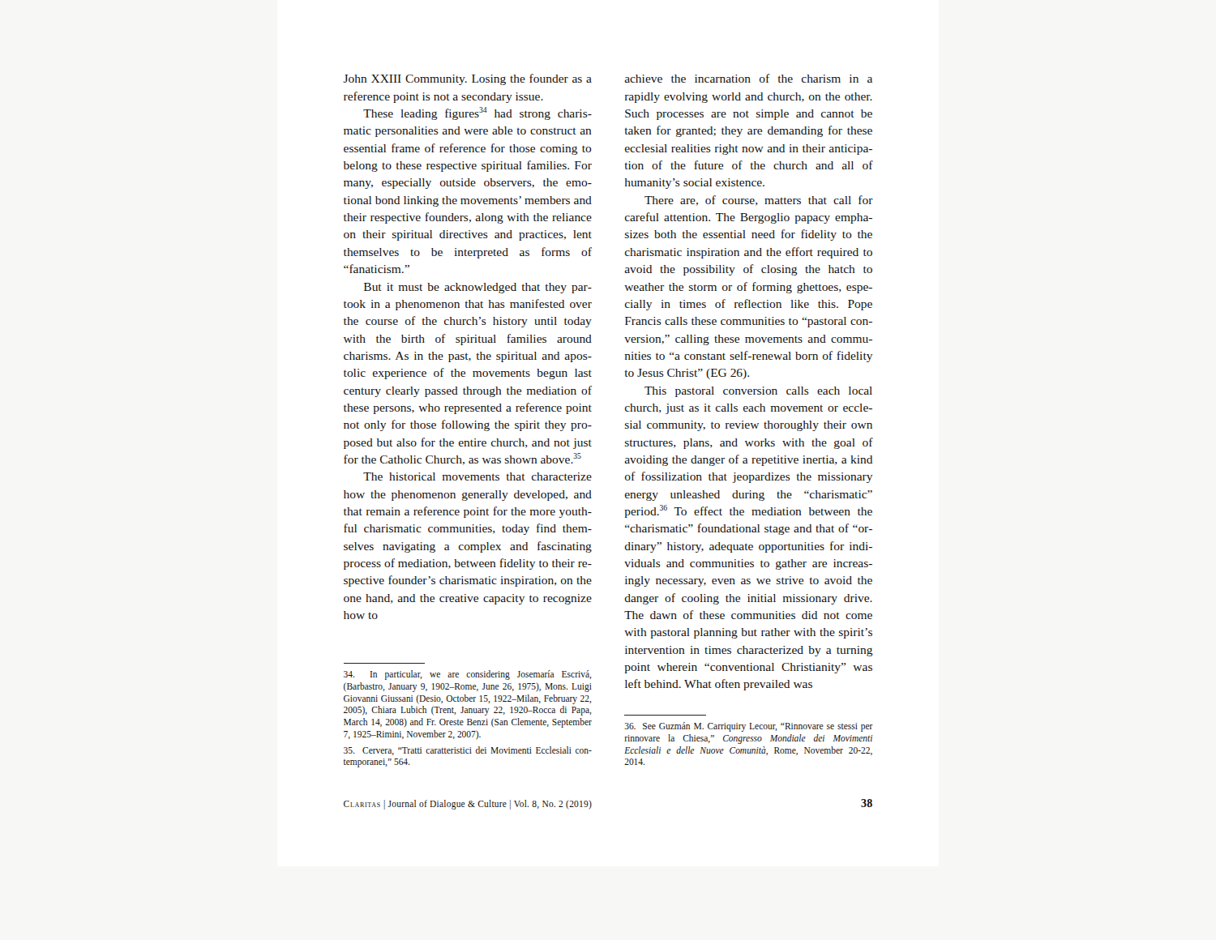John XXIII Community. Losing the founder as a reference point is not a secondary issue.
These leading figures34 had strong charismatic personalities and were able to construct an essential frame of reference for those coming to belong to these respective spiritual families. For many, especially outside observers, the emotional bond linking the movements’ members and their respective founders, along with the reliance on their spiritual directives and practices, lent themselves to be interpreted as forms of “fanaticism.”
But it must be acknowledged that they partook in a phenomenon that has manifested over the course of the church’s history until today with the birth of spiritual families around charisms. As in the past, the spiritual and apostolic experience of the movements begun last century clearly passed through the mediation of these persons, who represented a reference point not only for those following the spirit they proposed but also for the entire church, and not just for the Catholic Church, as was shown above.35
The historical movements that characterize how the phenomenon generally developed, and that remain a reference point for the more youthful charismatic communities, today find themselves navigating a complex and fascinating process of mediation, between fidelity to their respective founder’s charismatic inspiration, on the one hand, and the creative capacity to recognize how to
34. In particular, we are considering Josemaría Escrivá, (Barbastro, January 9, 1902–Rome, June 26, 1975), Mons. Luigi Giovanni Giussani (Desio, October 15, 1922–Milan, February 22, 2005), Chiara Lubich (Trent, January 22, 1920–Rocca di Papa, March 14, 2008) and Fr. Oreste Benzi (San Clemente, September 7, 1925–Rimini, November 2, 2007).
35. Cervera, “Tratti caratteristici dei Movimenti Ecclesiali contemporanei,” 564.
achieve the incarnation of the charism in a rapidly evolving world and church, on the other. Such processes are not simple and cannot be taken for granted; they are demanding for these ecclesial realities right now and in their anticipation of the future of the church and all of humanity’s social existence.
There are, of course, matters that call for careful attention. The Bergoglio papacy emphasizes both the essential need for fidelity to the charismatic inspiration and the effort required to avoid the possibility of closing the hatch to weather the storm or of forming ghettoes, especially in times of reflection like this. Pope Francis calls these communities to “pastoral conversion,” calling these movements and communities to “a constant self-renewal born of fidelity to Jesus Christ” (EG 26).
This pastoral conversion calls each local church, just as it calls each movement or ecclesial community, to review thoroughly their own structures, plans, and works with the goal of avoiding the danger of a repetitive inertia, a kind of fossilization that jeopardizes the missionary energy unleashed during the “charismatic” period.36 To effect the mediation between the “charismatic” foundational stage and that of “ordinary” history, adequate opportunities for individuals and communities to gather are increasingly necessary, even as we strive to avoid the danger of cooling the initial missionary drive. The dawn of these communities did not come with pastoral planning but rather with the spirit’s intervention in times characterized by a turning point wherein “conventional Christianity” was left behind. What often prevailed was
36. See Guzmán M. Carriquiry Lecour, “Rinnovare se stessi per rinnovare la Chiesa,” Congresso Mondiale dei Movimenti Ecclesiali e delle Nuove Comunità, Rome, November 20-22, 2014.
Claritas | Journal of Dialogue & Culture | Vol. 8, No. 2 (2019)
38